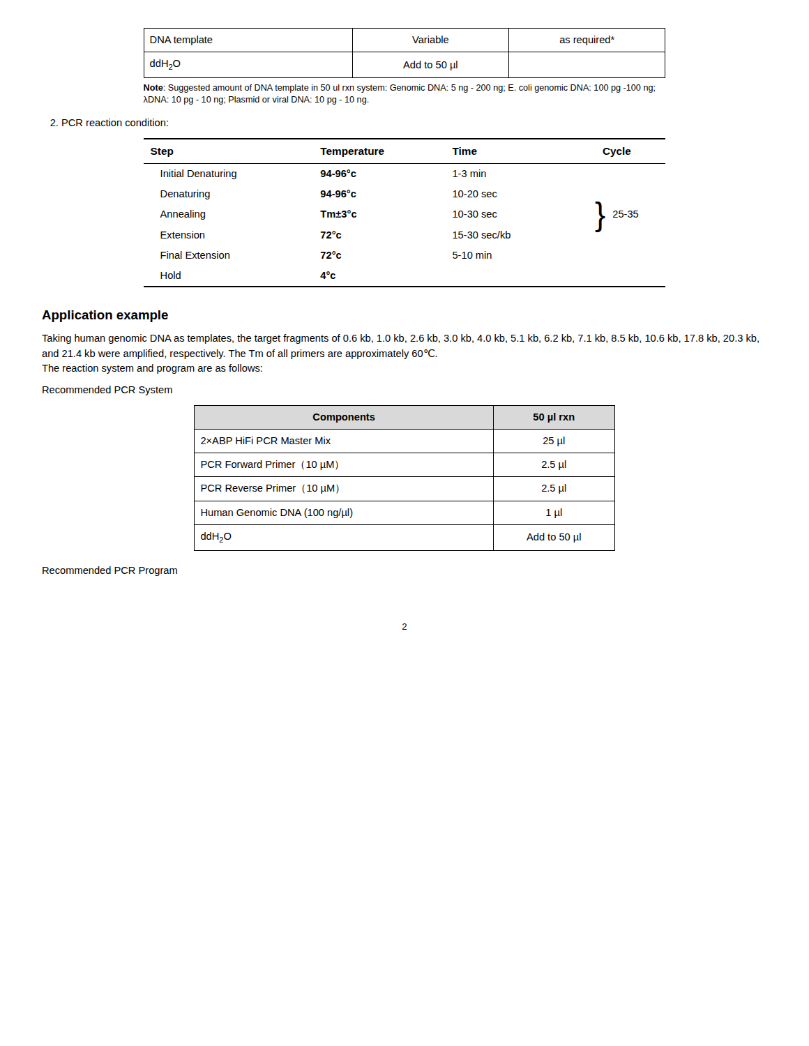| DNA template | Variable | as required* |
| ddH 2 O | Add to 50 µl | |
Note: Suggested amount of DNA template in 50 ul rxn system: Genomic DNA: 5 ng - 200 ng; E. coli genomic DNA: 100 pg -100 ng; λDNA: 10 pg - 10 ng; Plasmid or viral DNA: 10 pg - 10 ng.
PCR reaction condition:
| Step | Temperature | Time | Cycle |
| --- | --- | --- | --- |
| Initial Denaturing | 94-96°c | 1-3 min | |
| Denaturing | 94-96°c | 10-20 sec | } 25-35 |
| Annealing | Tm±3°c | 10-30 sec |
| Extension | 72°c | 15-30 sec/kb |
| Final Extension | 72°c | 5-10 min | |
| Hold | 4°c | | |
Application example
Taking human genomic DNA as templates, the target fragments of 0.6 kb, 1.0 kb, 2.6 kb, 3.0 kb, 4.0 kb, 5.1 kb, 6.2 kb, 7.1 kb, 8.5 kb, 10.6 kb, 17.8 kb, 20.3 kb, and 21.4 kb were amplified, respectively. The Tm of all primers are approximately 60℃.
The reaction system and program are as follows:
Recommended PCR System
| Components | 50 µl rxn |
| --- | --- |
| 2×ABP HiFi PCR Master Mix | 25 µl |
| PCR Forward Primer（10 µM） | 2.5 µl |
| PCR Reverse Primer（10 µM） | 2.5 µl |
| Human Genomic DNA (100 ng/µl) | 1 µl |
| ddH 2 O | Add to 50 µl |
Recommended PCR Program
2